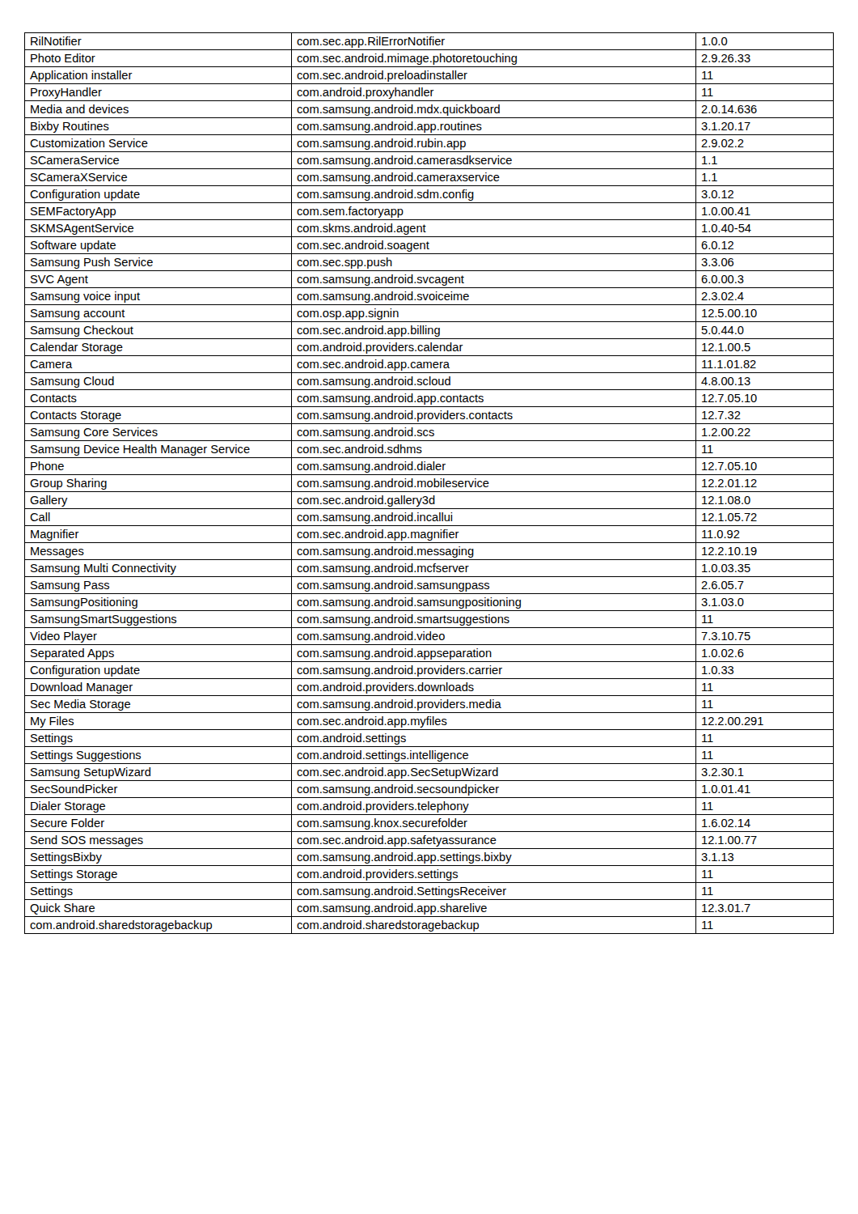| RilNotifier | com.sec.app.RilErrorNotifier | 1.0.0 |
| Photo Editor | com.sec.android.mimage.photoretouching | 2.9.26.33 |
| Application installer | com.sec.android.preloadinstaller | 11 |
| ProxyHandler | com.android.proxyhandler | 11 |
| Media and devices | com.samsung.android.mdx.quickboard | 2.0.14.636 |
| Bixby Routines | com.samsung.android.app.routines | 3.1.20.17 |
| Customization Service | com.samsung.android.rubin.app | 2.9.02.2 |
| SCameraService | com.samsung.android.camerasdkservice | 1.1 |
| SCameraXService | com.samsung.android.cameraxservice | 1.1 |
| Configuration update | com.samsung.android.sdm.config | 3.0.12 |
| SEMFactoryApp | com.sem.factoryapp | 1.0.00.41 |
| SKMSAgentService | com.skms.android.agent | 1.0.40-54 |
| Software update | com.sec.android.soagent | 6.0.12 |
| Samsung Push Service | com.sec.spp.push | 3.3.06 |
| SVC Agent | com.samsung.android.svcagent | 6.0.00.3 |
| Samsung voice input | com.samsung.android.svoiceime | 2.3.02.4 |
| Samsung account | com.osp.app.signin | 12.5.00.10 |
| Samsung Checkout | com.sec.android.app.billing | 5.0.44.0 |
| Calendar Storage | com.android.providers.calendar | 12.1.00.5 |
| Camera | com.sec.android.app.camera | 11.1.01.82 |
| Samsung Cloud | com.samsung.android.scloud | 4.8.00.13 |
| Contacts | com.samsung.android.app.contacts | 12.7.05.10 |
| Contacts Storage | com.samsung.android.providers.contacts | 12.7.32 |
| Samsung Core Services | com.samsung.android.scs | 1.2.00.22 |
| Samsung Device Health Manager Service | com.sec.android.sdhms | 11 |
| Phone | com.samsung.android.dialer | 12.7.05.10 |
| Group Sharing | com.samsung.android.mobileservice | 12.2.01.12 |
| Gallery | com.sec.android.gallery3d | 12.1.08.0 |
| Call | com.samsung.android.incallui | 12.1.05.72 |
| Magnifier | com.sec.android.app.magnifier | 11.0.92 |
| Messages | com.samsung.android.messaging | 12.2.10.19 |
| Samsung Multi Connectivity | com.samsung.android.mcfserver | 1.0.03.35 |
| Samsung Pass | com.samsung.android.samsungpass | 2.6.05.7 |
| SamsungPositioning | com.samsung.android.samsungpositioning | 3.1.03.0 |
| SamsungSmartSuggestions | com.samsung.android.smartsuggestions | 11 |
| Video Player | com.samsung.android.video | 7.3.10.75 |
| Separated Apps | com.samsung.android.appseparation | 1.0.02.6 |
| Configuration update | com.samsung.android.providers.carrier | 1.0.33 |
| Download Manager | com.android.providers.downloads | 11 |
| Sec Media Storage | com.samsung.android.providers.media | 11 |
| My Files | com.sec.android.app.myfiles | 12.2.00.291 |
| Settings | com.android.settings | 11 |
| Settings Suggestions | com.android.settings.intelligence | 11 |
| Samsung SetupWizard | com.sec.android.app.SecSetupWizard | 3.2.30.1 |
| SecSoundPicker | com.samsung.android.secsoundpicker | 1.0.01.41 |
| Dialer Storage | com.android.providers.telephony | 11 |
| Secure Folder | com.samsung.knox.securefolder | 1.6.02.14 |
| Send SOS messages | com.sec.android.app.safetyassurance | 12.1.00.77 |
| SettingsBixby | com.samsung.android.app.settings.bixby | 3.1.13 |
| Settings Storage | com.android.providers.settings | 11 |
| Settings | com.samsung.android.SettingsReceiver | 11 |
| Quick Share | com.samsung.android.app.sharelive | 12.3.01.7 |
| com.android.sharedstoragebackup | com.android.sharedstoragebackup | 11 |